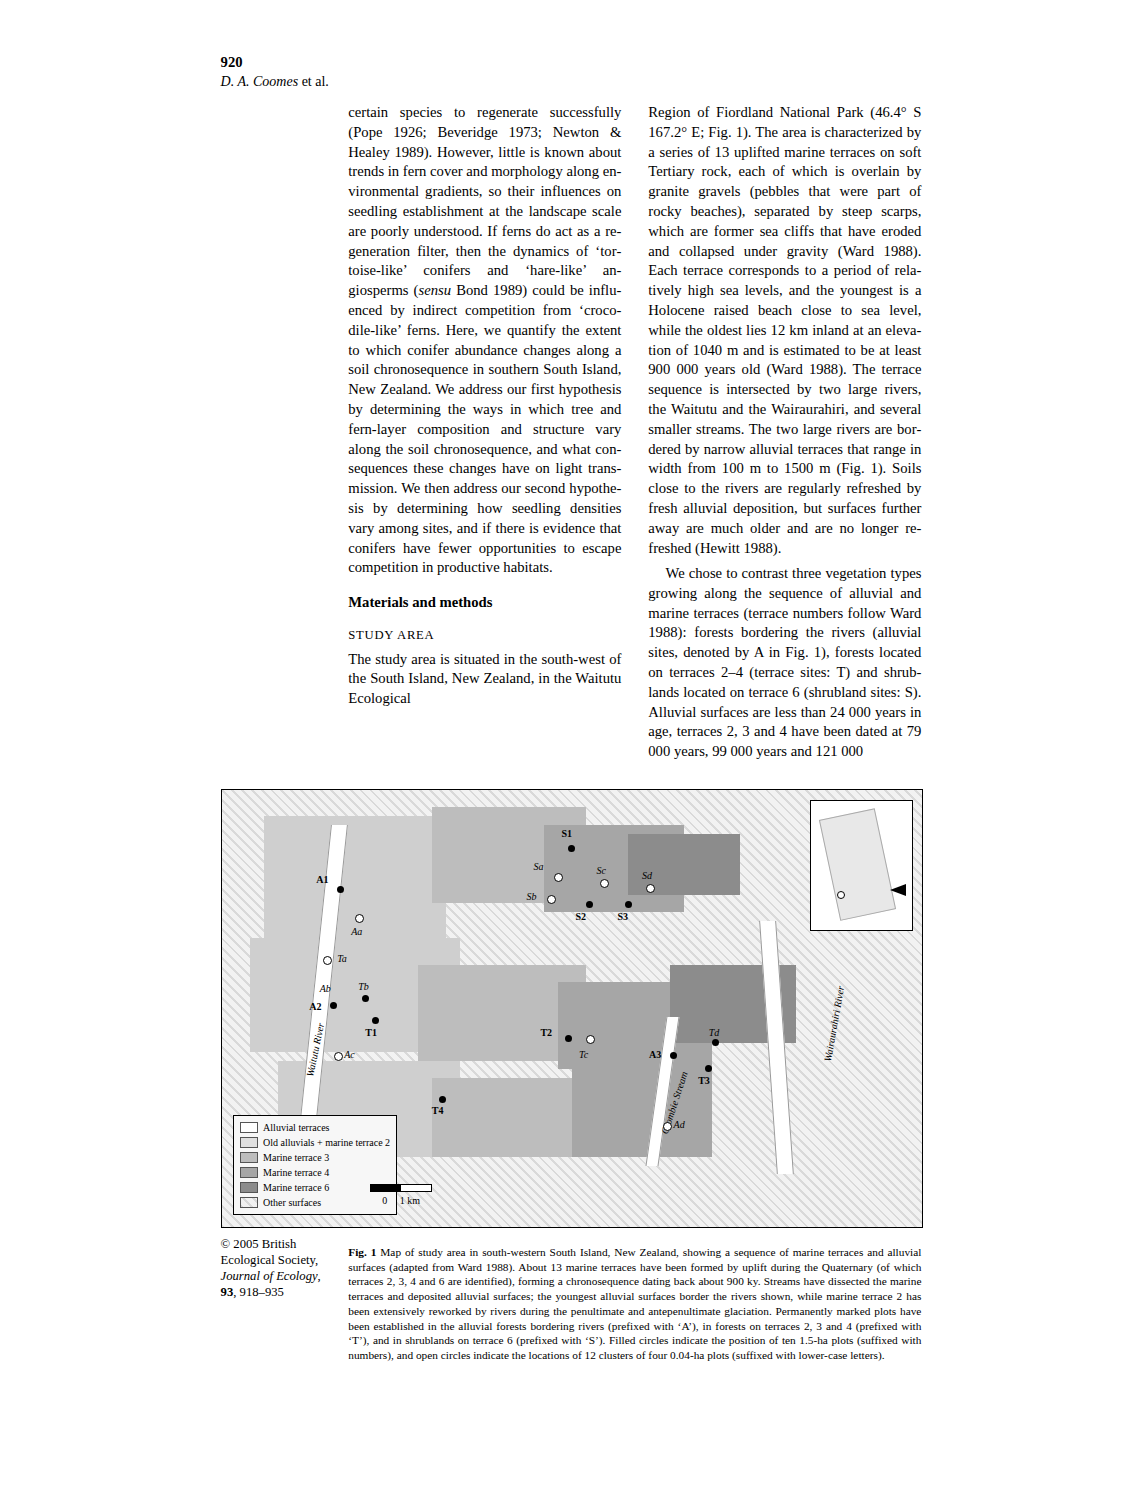920
D. A. Coomes et al.
certain species to regenerate successfully (Pope 1926; Beveridge 1973; Newton & Healey 1989). However, little is known about trends in fern cover and morphology along environmental gradients, so their influences on seedling establishment at the landscape scale are poorly understood. If ferns do act as a regeneration filter, then the dynamics of ‘tortoise-like’ conifers and ‘hare-like’ angiosperms (sensu Bond 1989) could be influenced by indirect competition from ‘crocodile-like’ ferns. Here, we quantify the extent to which conifer abundance changes along a soil chronosequence in southern South Island, New Zealand. We address our first hypothesis by determining the ways in which tree and fern-layer composition and structure vary along the soil chronosequence, and what consequences these changes have on light transmission. We then address our second hypothesis by determining how seedling densities vary among sites, and if there is evidence that conifers have fewer opportunities to escape competition in productive habitats.
Materials and methods
study area
The study area is situated in the south-west of the South Island, New Zealand, in the Waitutu Ecological
Region of Fiordland National Park (46.4° S 167.2° E; Fig. 1). The area is characterized by a series of 13 uplifted marine terraces on soft Tertiary rock, each of which is overlain by granite gravels (pebbles that were part of rocky beaches), separated by steep scarps, which are former sea cliffs that have eroded and collapsed under gravity (Ward 1988). Each terrace corresponds to a period of relatively high sea levels, and the youngest is a Holocene raised beach close to sea level, while the oldest lies 12 km inland at an elevation of 1040 m and is estimated to be at least 900 000 years old (Ward 1988). The terrace sequence is intersected by two large rivers, the Waitutu and the Wairaurahiri, and several smaller streams. The two large rivers are bordered by narrow alluvial terraces that range in width from 100 m to 1500 m (Fig. 1). Soils close to the rivers are regularly refreshed by fresh alluvial deposition, but surfaces further away are much older and are no longer refreshed (Hewitt 1988).
We chose to contrast three vegetation types growing along the sequence of alluvial and marine terraces (terrace numbers follow Ward 1988): forests bordering the rivers (alluvial sites, denoted by A in Fig. 1), forests located on terraces 2–4 (terrace sites: T) and shrublands located on terrace 6 (shrubland sites: S). Alluvial surfaces are less than 24 000 years in age, terraces 2, 3 and 4 have been dated at 79 000 years, 99 000 years and 121 000
Waitutu River
Wairaurahiri River
Crombie Stream
S1
Sa
Sb
Sc
Sd
S2
S3
A1
Aa
Ta
Ab
A2
Tb
T1
Ac
T2
Tc
A3
Td
T3
T4
Ad
Alluvial terraces
Old alluvials + marine terrace 2
Marine terrace 3
Marine terrace 4
Marine terrace 6
Other surfaces
0 1 km
© 2005 British
Ecological Society,
Journal of Ecology,
93, 918–935
Fig. 1 Map of study area in south-western South Island, New Zealand, showing a sequence of marine terraces and alluvial surfaces (adapted from Ward 1988). About 13 marine terraces have been formed by uplift during the Quaternary (of which terraces 2, 3, 4 and 6 are identified), forming a chronosequence dating back about 900 ky. Streams have dissected the marine terraces and deposited alluvial surfaces; the youngest alluvial surfaces border the rivers shown, while marine terrace 2 has been extensively reworked by rivers during the penultimate and antepenultimate glaciation. Permanently marked plots have been established in the alluvial forests bordering rivers (prefixed with ‘A’), in forests on terraces 2, 3 and 4 (prefixed with ‘T’), and in shrublands on terrace 6 (prefixed with ‘S’). Filled circles indicate the position of ten 1.5-ha plots (suffixed with numbers), and open circles indicate the locations of 12 clusters of four 0.04-ha plots (suffixed with lower-case letters).